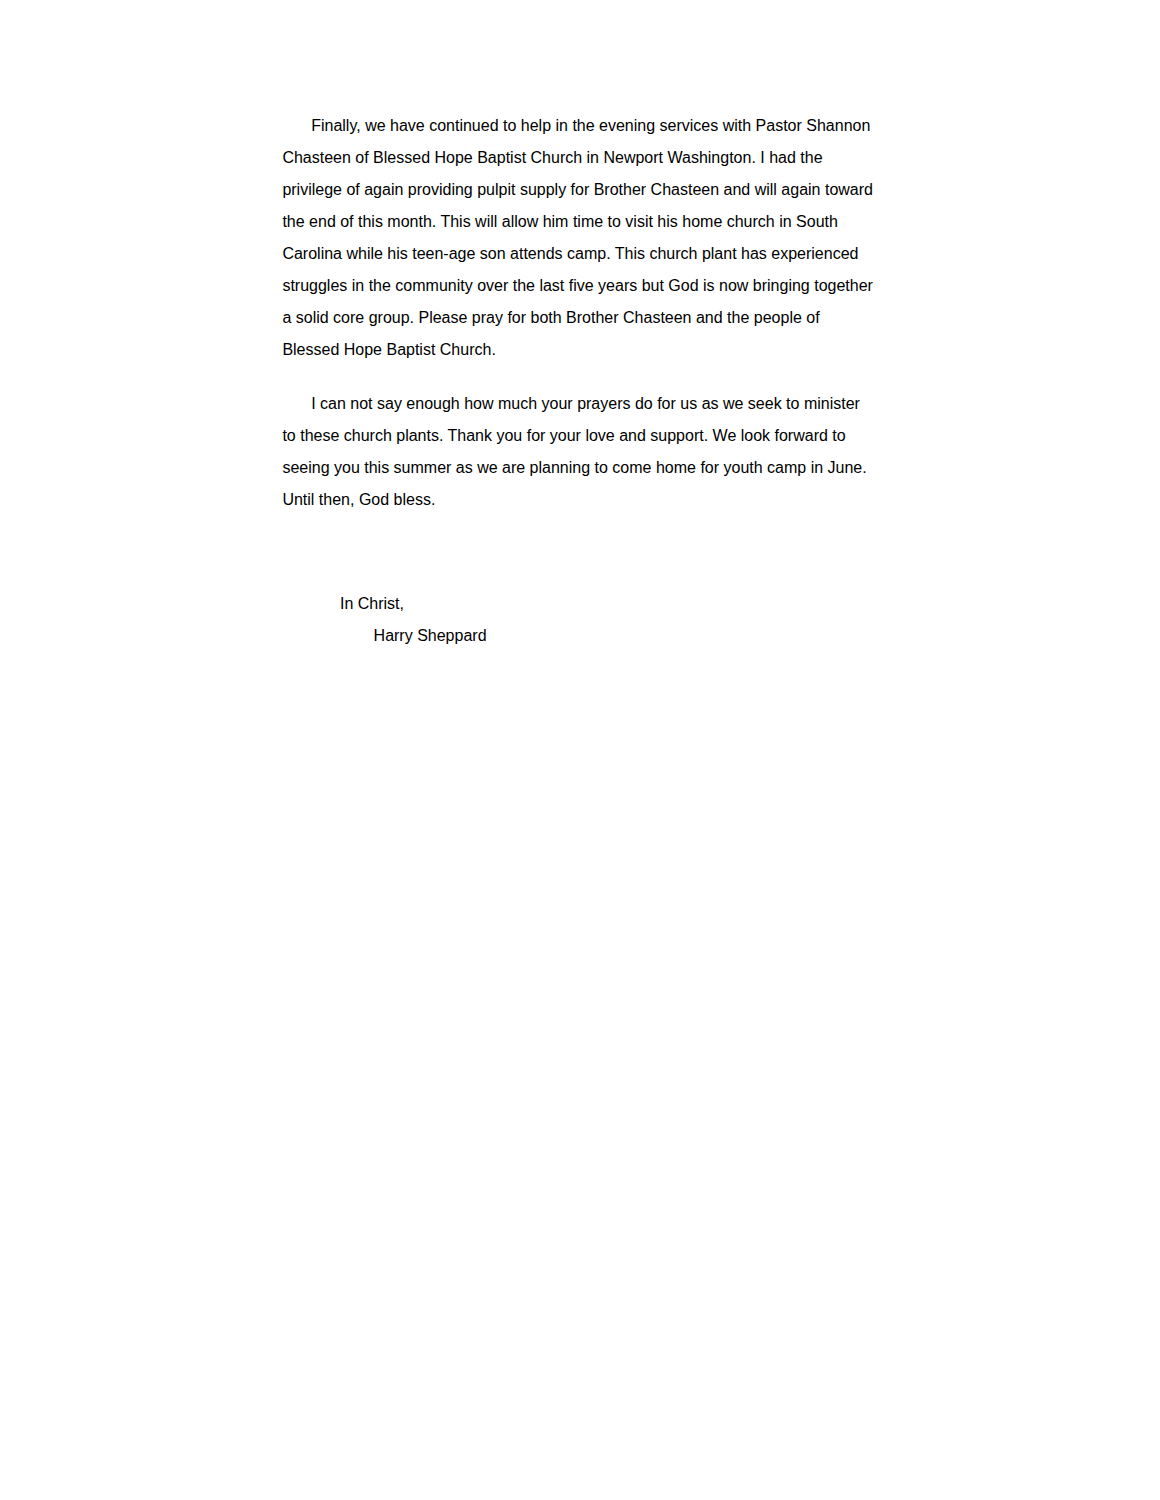Finally, we have continued to help in the evening services with Pastor Shannon Chasteen of Blessed Hope Baptist Church in Newport Washington. I had the privilege of again providing pulpit supply for Brother Chasteen and will again toward the end of this month. This will allow him time to visit his home church in South Carolina while his teen-age son attends camp. This church plant has experienced struggles in the community over the last five years but God is now bringing together a solid core group. Please pray for both Brother Chasteen and the people of Blessed Hope Baptist Church.
I can not say enough how much your prayers do for us as we seek to minister to these church plants. Thank you for your love and support. We look forward to seeing you this summer as we are planning to come home for youth camp in June. Until then, God bless.
In Christ,
Harry Sheppard